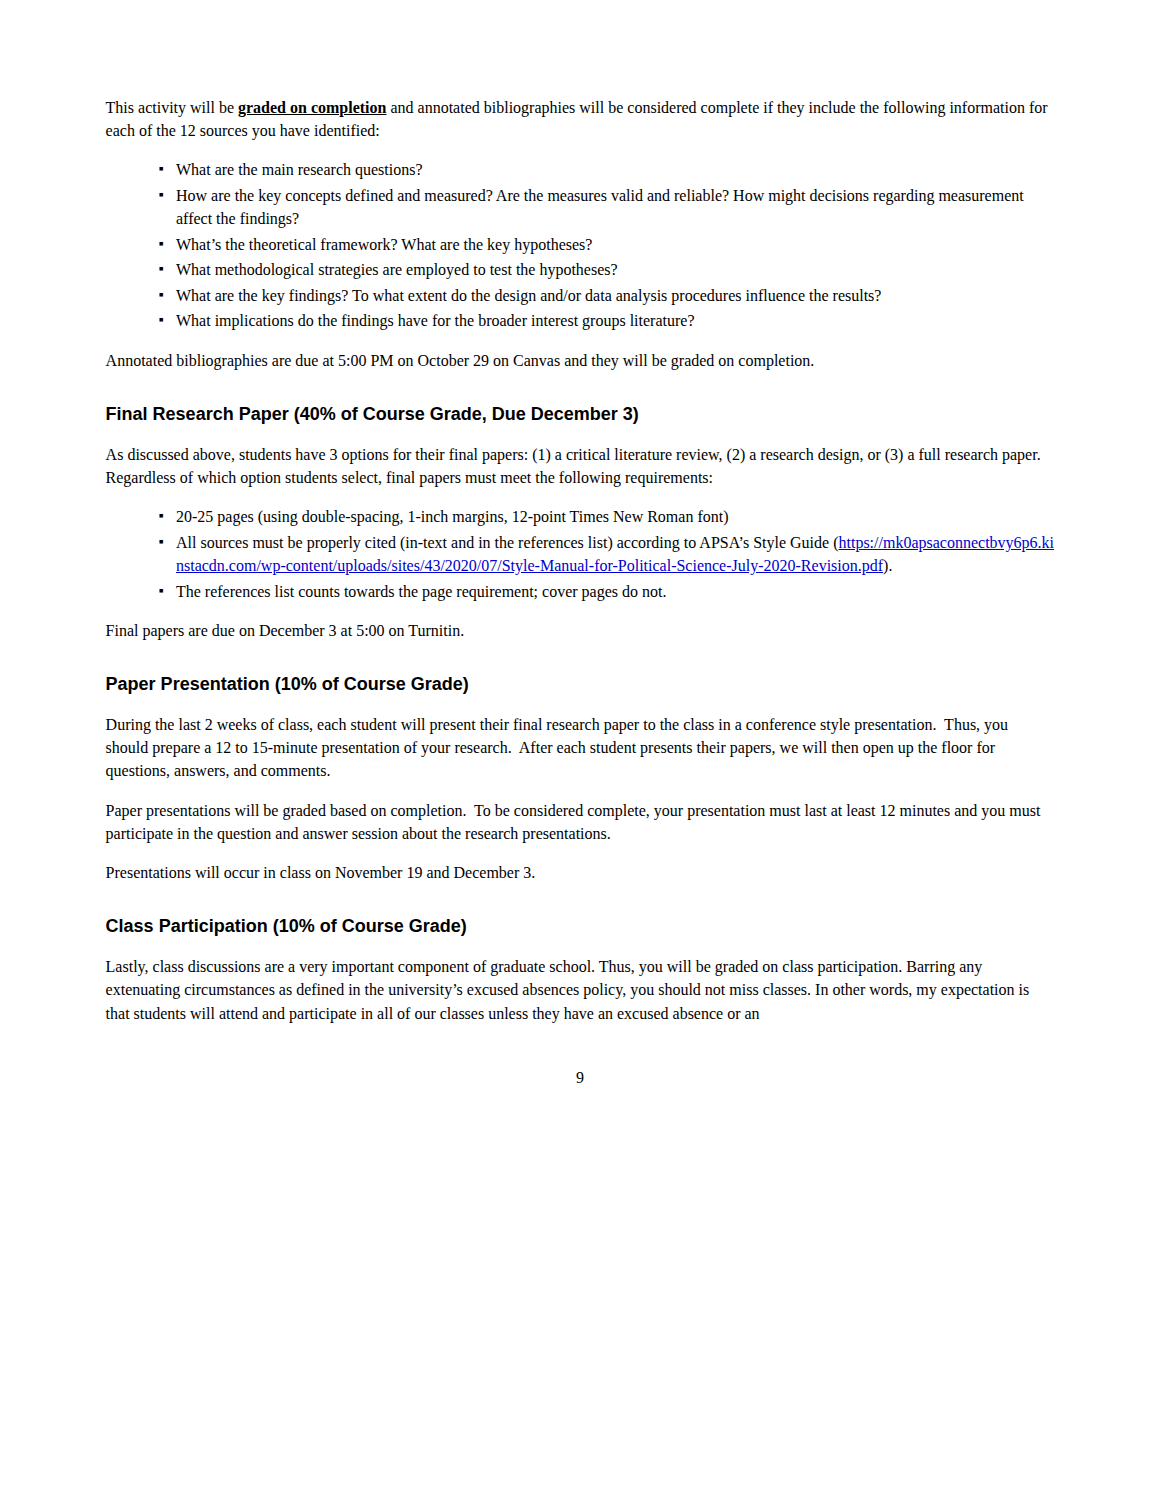This activity will be graded on completion and annotated bibliographies will be considered complete if they include the following information for each of the 12 sources you have identified:
What are the main research questions?
How are the key concepts defined and measured? Are the measures valid and reliable? How might decisions regarding measurement affect the findings?
What’s the theoretical framework? What are the key hypotheses?
What methodological strategies are employed to test the hypotheses?
What are the key findings? To what extent do the design and/or data analysis procedures influence the results?
What implications do the findings have for the broader interest groups literature?
Annotated bibliographies are due at 5:00 PM on October 29 on Canvas and they will be graded on completion.
Final Research Paper (40% of Course Grade, Due December 3)
As discussed above, students have 3 options for their final papers: (1) a critical literature review, (2) a research design, or (3) a full research paper. Regardless of which option students select, final papers must meet the following requirements:
20-25 pages (using double-spacing, 1-inch margins, 12-point Times New Roman font)
All sources must be properly cited (in-text and in the references list) according to APSA’s Style Guide (https://mk0apsaconnectbvy6p6.kinstacdn.com/wp-content/uploads/sites/43/2020/07/Style-Manual-for-Political-Science-July-2020-Revision.pdf).
The references list counts towards the page requirement; cover pages do not.
Final papers are due on December 3 at 5:00 on Turnitin.
Paper Presentation (10% of Course Grade)
During the last 2 weeks of class, each student will present their final research paper to the class in a conference style presentation. Thus, you should prepare a 12 to 15-minute presentation of your research. After each student presents their papers, we will then open up the floor for questions, answers, and comments.
Paper presentations will be graded based on completion. To be considered complete, your presentation must last at least 12 minutes and you must participate in the question and answer session about the research presentations.
Presentations will occur in class on November 19 and December 3.
Class Participation (10% of Course Grade)
Lastly, class discussions are a very important component of graduate school. Thus, you will be graded on class participation. Barring any extenuating circumstances as defined in the university’s excused absences policy, you should not miss classes. In other words, my expectation is that students will attend and participate in all of our classes unless they have an excused absence or an
9